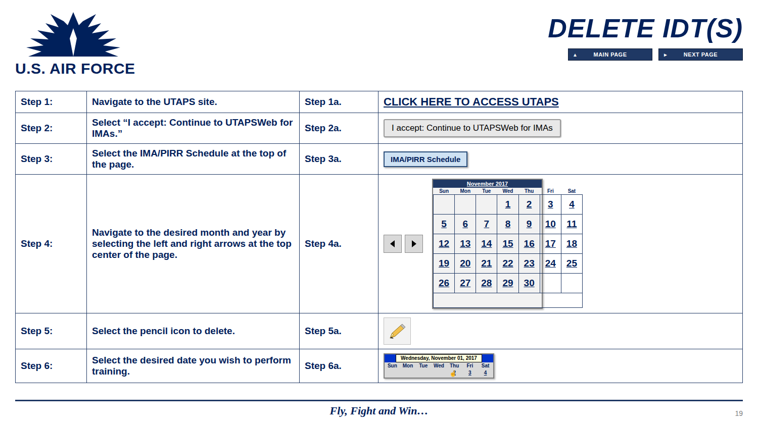U.S. AIR FORCE
DELETE IDT(S)
▲MAIN PAGE ►NEXT PAGE
| Step 1: | Navigate to the UTAPS site. | Step 1a. | CLICK HERE TO ACCESS UTAPS |
| Step 2: | Select “I accept: Continue to UTAPSWeb for IMAs.” | Step 2a. | I accept: Continue to UTAPSWeb for IMAs |
| Step 3: | Select the IMA/PIRR Schedule at the top of the page. | Step 3a. | IMA/PIRR Schedule |
| Step 4: | Navigate to the desired month and year by selecting the left and right arrows at the top center of the page. | Step 4a. | November 2017 / Sun / Mon / Tue / Wed / Thu / Fri / Sat / / --- / --- / --- / --- / --- / --- / --- / / / / / 1 / 2 / 3 / 4 / / 5 / 6 / 7 / 8 / 9 / 10 / 11 / / 12 / 13 / 14 / 15 / 16 / 17 / 18 / / 19 / 20 / 21 / 22 / 23 / 24 / 25 / / 26 / 27 / 28 / 29 / 30 / / / |
| Step 5: | Select the pencil icon to delete. | Step 5a. | |
| Step 6: | Select the desired date you wish to perform training. | Step 6a. | Wednesday, November 01, 2017 Sun Mon Tue Wed Thu Fri Sat ☝ 2 3 4 |
Fly, Fight and Win…
19